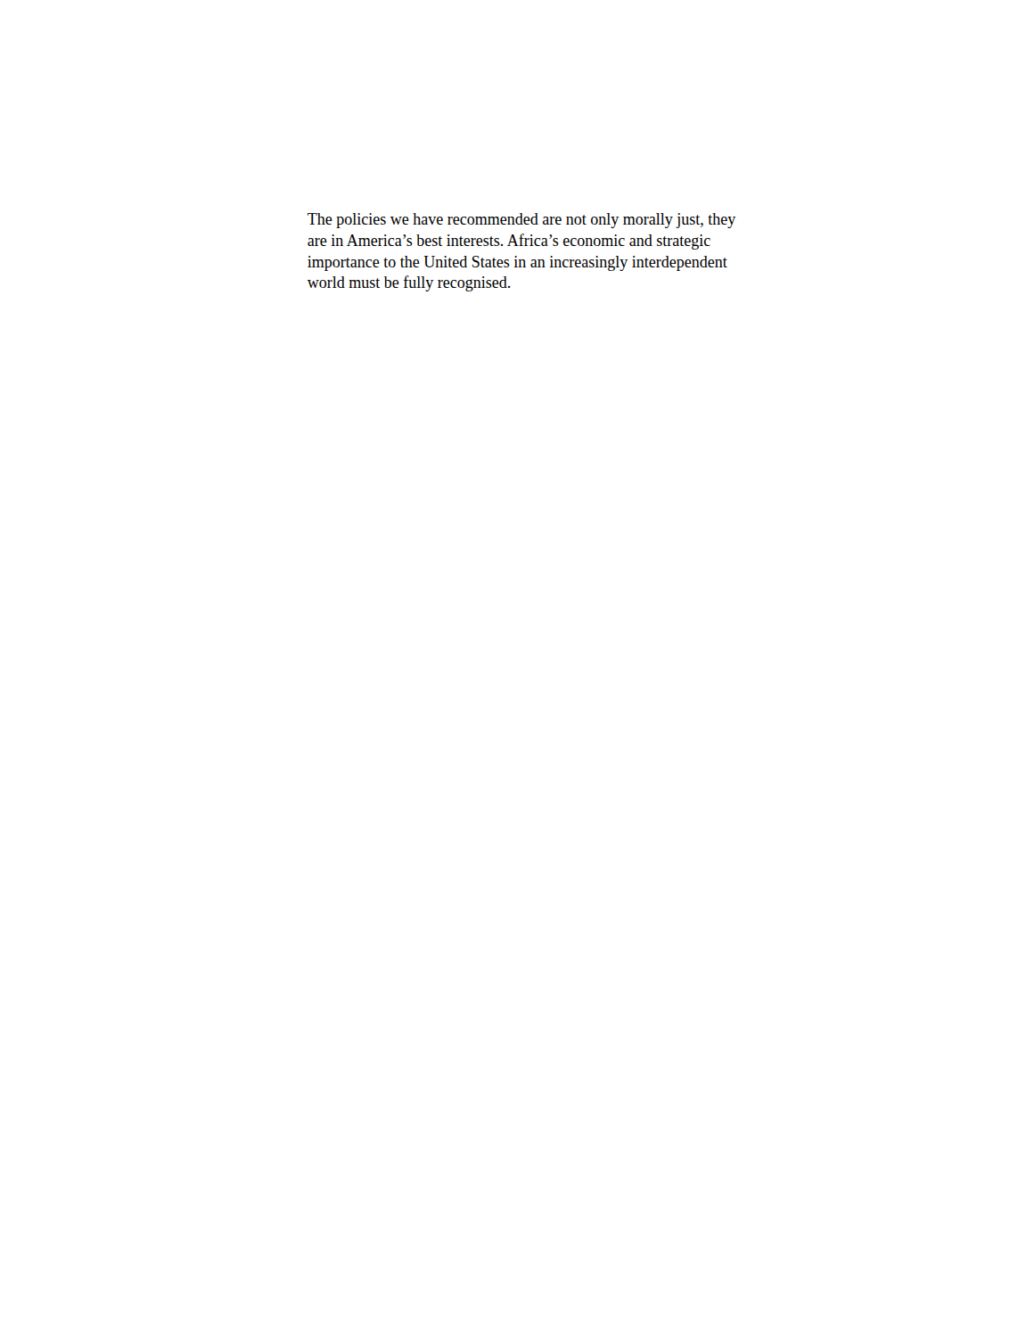The policies we have recommended are not only morally just, they are in America’s best interests. Africa’s economic and strategic importance to the United States in an increasingly interdependent world must be fully recognised.